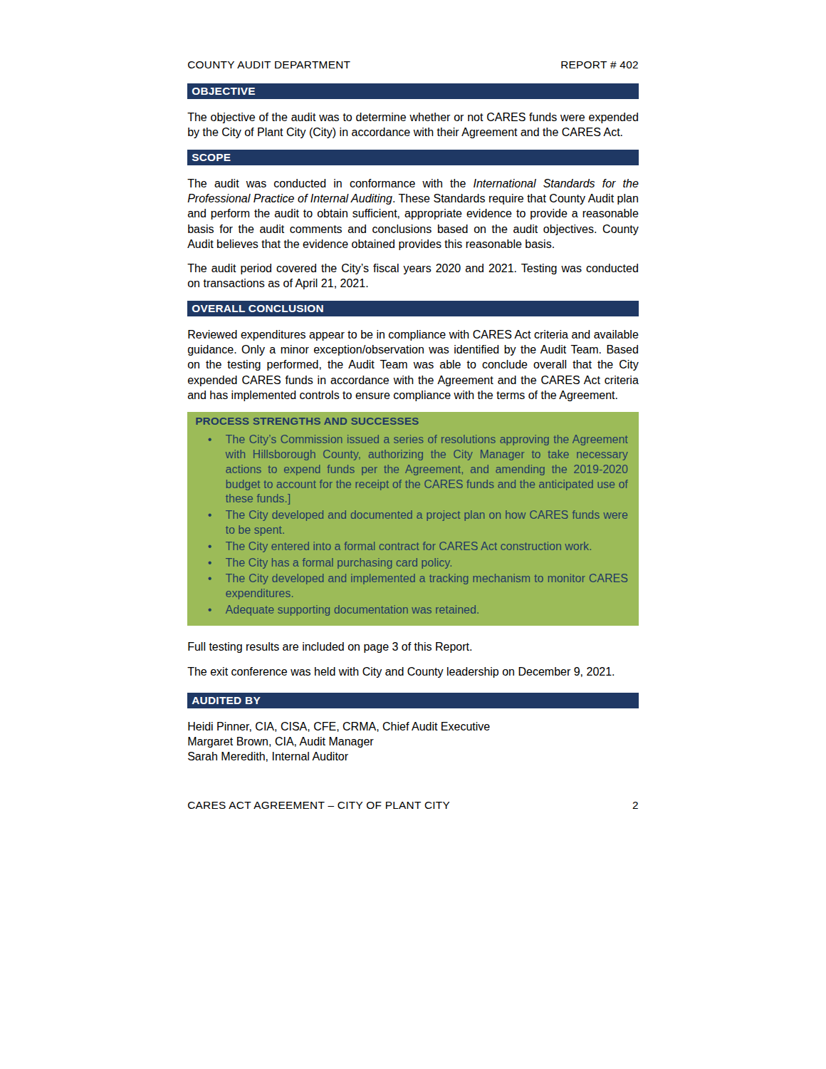COUNTY AUDIT DEPARTMENT REPORT # 402
OBJECTIVE
The objective of the audit was to determine whether or not CARES funds were expended by the City of Plant City (City) in accordance with their Agreement and the CARES Act.
SCOPE
The audit was conducted in conformance with the International Standards for the Professional Practice of Internal Auditing. These Standards require that County Audit plan and perform the audit to obtain sufficient, appropriate evidence to provide a reasonable basis for the audit comments and conclusions based on the audit objectives. County Audit believes that the evidence obtained provides this reasonable basis.
The audit period covered the City’s fiscal years 2020 and 2021. Testing was conducted on transactions as of April 21, 2021.
OVERALL CONCLUSION
Reviewed expenditures appear to be in compliance with CARES Act criteria and available guidance. Only a minor exception/observation was identified by the Audit Team. Based on the testing performed, the Audit Team was able to conclude overall that the City expended CARES funds in accordance with the Agreement and the CARES Act criteria and has implemented controls to ensure compliance with the terms of the Agreement.
PROCESS STRENGTHS AND SUCCESSES
The City’s Commission issued a series of resolutions approving the Agreement with Hillsborough County, authorizing the City Manager to take necessary actions to expend funds per the Agreement, and amending the 2019-2020 budget to account for the receipt of the CARES funds and the anticipated use of these funds.]
The City developed and documented a project plan on how CARES funds were to be spent.
The City entered into a formal contract for CARES Act construction work.
The City has a formal purchasing card policy.
The City developed and implemented a tracking mechanism to monitor CARES expenditures.
Adequate supporting documentation was retained.
Full testing results are included on page 3 of this Report.
The exit conference was held with City and County leadership on December 9, 2021.
AUDITED BY
Heidi Pinner, CIA, CISA, CFE, CRMA, Chief Audit Executive
Margaret Brown, CIA, Audit Manager
Sarah Meredith, Internal Auditor
CARES ACT AGREEMENT – CITY OF PLANT CITY 2